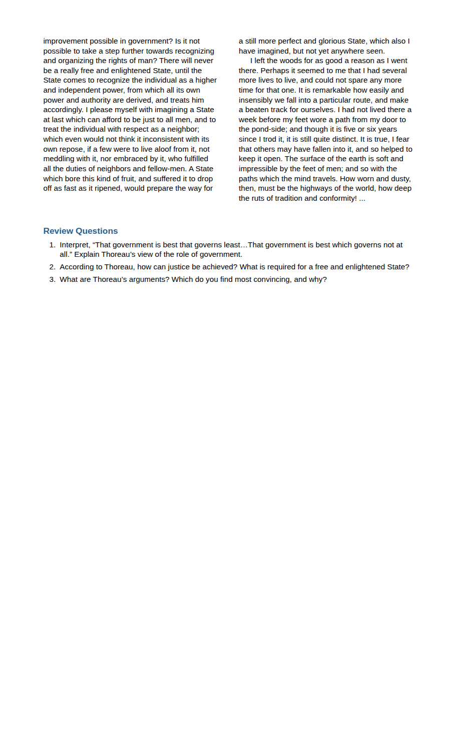improvement possible in government? Is it not possible to take a step further towards recognizing and organizing the rights of man? There will never be a really free and enlightened State, until the State comes to recognize the individual as a higher and independent power, from which all its own power and authority are derived, and treats him accordingly. I please myself with imagining a State at last which can afford to be just to all men, and to treat the individual with respect as a neighbor; which even would not think it inconsistent with its own repose, if a few were to live aloof from it, not meddling with it, nor embraced by it, who fulfilled all the duties of neighbors and fellow-men. A State which bore this kind of fruit, and suffered it to drop off as fast as it ripened, would prepare the way for a still more perfect and glorious State, which also I have imagined, but not yet anywhere seen.
I left the woods for as good a reason as I went there. Perhaps it seemed to me that I had several more lives to live, and could not spare any more time for that one. It is remarkable how easily and insensibly we fall into a particular route, and make a beaten track for ourselves. I had not lived there a week before my feet wore a path from my door to the pond-side; and though it is five or six years since I trod it, it is still quite distinct. It is true, I fear that others may have fallen into it, and so helped to keep it open. The surface of the earth is soft and impressible by the feet of men; and so with the paths which the mind travels. How worn and dusty, then, must be the highways of the world, how deep the ruts of tradition and conformity! ...
Review Questions
Interpret, “That government is best that governs least…That government is best which governs not at all.” Explain Thoreau’s view of the role of government.
According to Thoreau, how can justice be achieved? What is required for a free and enlightened State?
What are Thoreau’s arguments? Which do you find most convincing, and why?